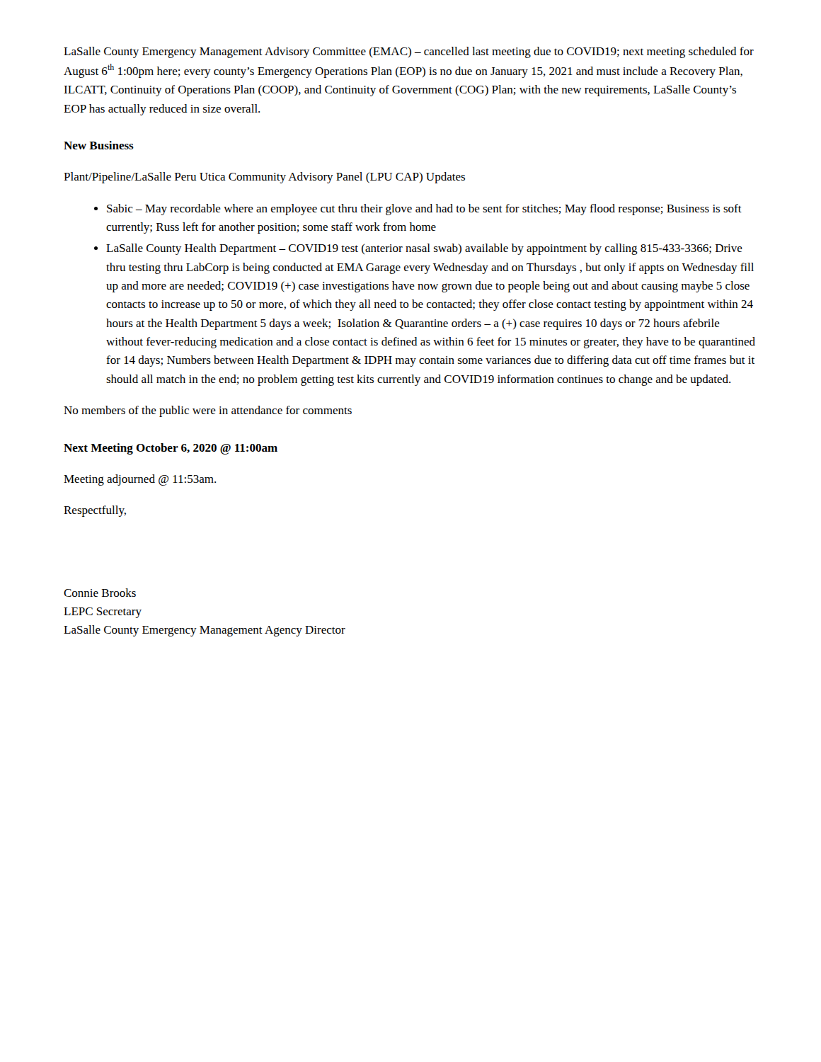LaSalle County Emergency Management Advisory Committee (EMAC) – cancelled last meeting due to COVID19; next meeting scheduled for August 6th 1:00pm here; every county’s Emergency Operations Plan (EOP) is no due on January 15, 2021 and must include a Recovery Plan, ILCATT, Continuity of Operations Plan (COOP), and Continuity of Government (COG) Plan; with the new requirements, LaSalle County’s EOP has actually reduced in size overall.
New Business
Plant/Pipeline/LaSalle Peru Utica Community Advisory Panel (LPU CAP) Updates
Sabic – May recordable where an employee cut thru their glove and had to be sent for stitches; May flood response; Business is soft currently; Russ left for another position; some staff work from home
LaSalle County Health Department – COVID19 test (anterior nasal swab) available by appointment by calling 815-433-3366; Drive thru testing thru LabCorp is being conducted at EMA Garage every Wednesday and on Thursdays , but only if appts on Wednesday fill up and more are needed; COVID19 (+) case investigations have now grown due to people being out and about causing maybe 5 close contacts to increase up to 50 or more, of which they all need to be contacted; they offer close contact testing by appointment within 24 hours at the Health Department 5 days a week; Isolation & Quarantine orders – a (+) case requires 10 days or 72 hours afebrile without fever-reducing medication and a close contact is defined as within 6 feet for 15 minutes or greater, they have to be quarantined for 14 days; Numbers between Health Department & IDPH may contain some variances due to differing data cut off time frames but it should all match in the end; no problem getting test kits currently and COVID19 information continues to change and be updated.
No members of the public were in attendance for comments
Next Meeting October 6, 2020 @ 11:00am
Meeting adjourned @ 11:53am.
Respectfully,
Connie Brooks
LEPC Secretary
LaSalle County Emergency Management Agency Director